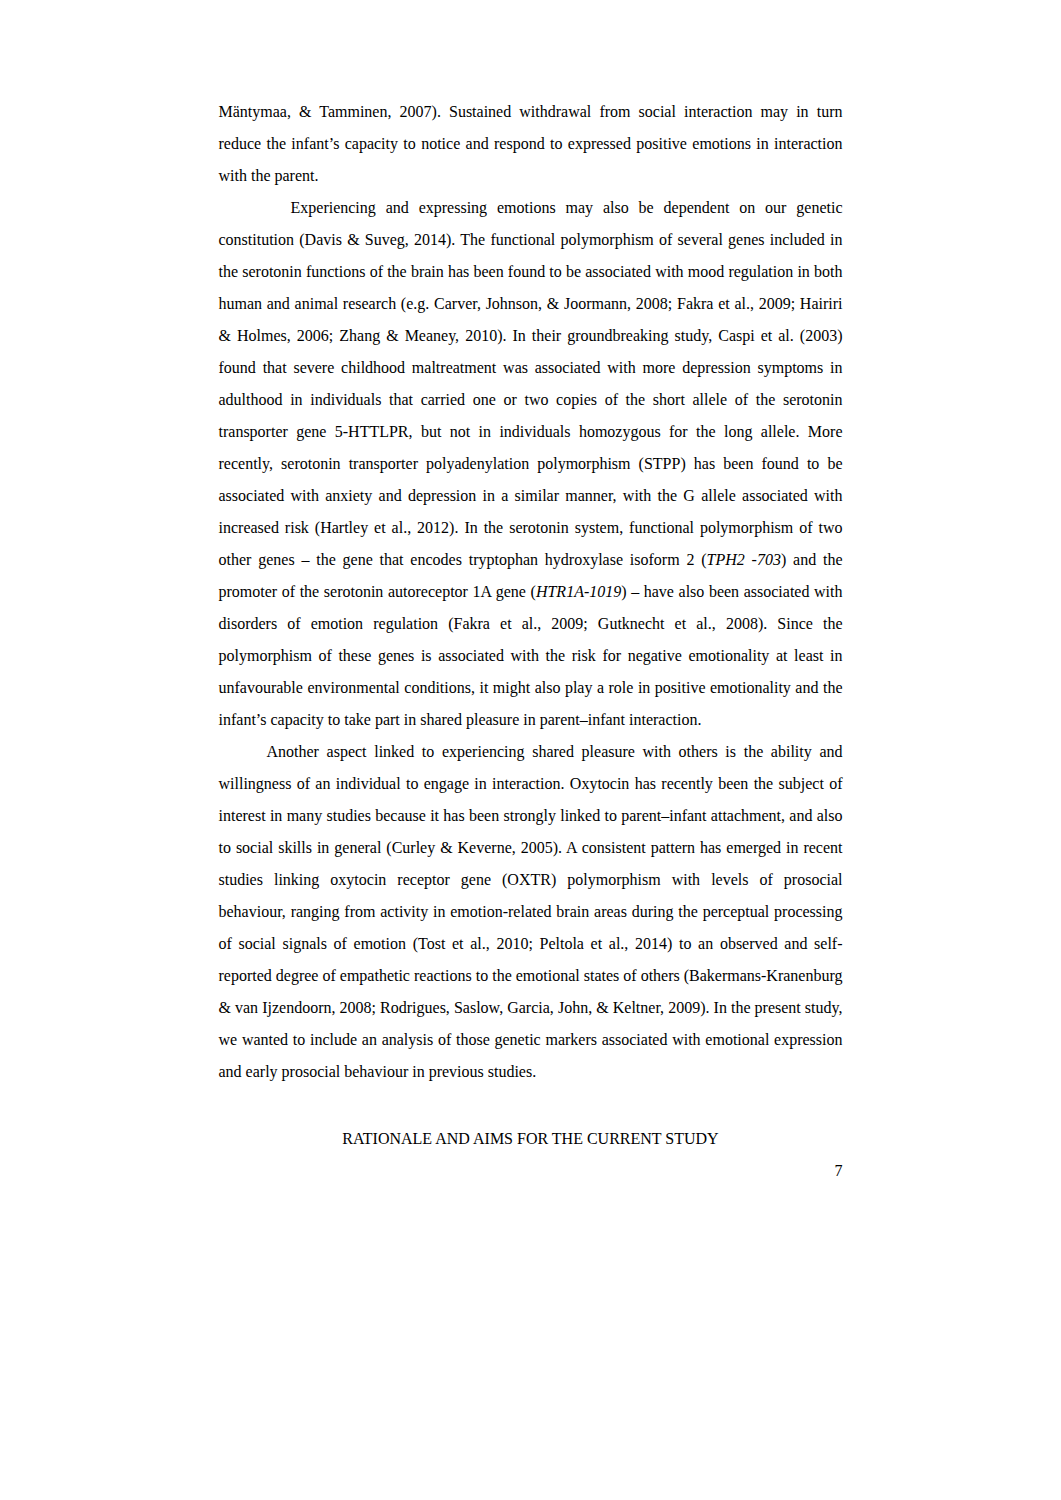Mäntymaa, & Tamminen, 2007). Sustained withdrawal from social interaction may in turn reduce the infant’s capacity to notice and respond to expressed positive emotions in interaction with the parent.
Experiencing and expressing emotions may also be dependent on our genetic constitution (Davis & Suveg, 2014). The functional polymorphism of several genes included in the serotonin functions of the brain has been found to be associated with mood regulation in both human and animal research (e.g. Carver, Johnson, & Joormann, 2008; Fakra et al., 2009; Hairiri & Holmes, 2006; Zhang & Meaney, 2010). In their groundbreaking study, Caspi et al. (2003) found that severe childhood maltreatment was associated with more depression symptoms in adulthood in individuals that carried one or two copies of the short allele of the serotonin transporter gene 5-HTTLPR, but not in individuals homozygous for the long allele. More recently, serotonin transporter polyadenylation polymorphism (STPP) has been found to be associated with anxiety and depression in a similar manner, with the G allele associated with increased risk (Hartley et al., 2012). In the serotonin system, functional polymorphism of two other genes – the gene that encodes tryptophan hydroxylase isoform 2 (TPH2 -703) and the promoter of the serotonin autoreceptor 1A gene (HTR1A-1019) – have also been associated with disorders of emotion regulation (Fakra et al., 2009; Gutknecht et al., 2008). Since the polymorphism of these genes is associated with the risk for negative emotionality at least in unfavourable environmental conditions, it might also play a role in positive emotionality and the infant’s capacity to take part in shared pleasure in parent–infant interaction.
Another aspect linked to experiencing shared pleasure with others is the ability and willingness of an individual to engage in interaction. Oxytocin has recently been the subject of interest in many studies because it has been strongly linked to parent–infant attachment, and also to social skills in general (Curley & Keverne, 2005). A consistent pattern has emerged in recent studies linking oxytocin receptor gene (OXTR) polymorphism with levels of prosocial behaviour, ranging from activity in emotion-related brain areas during the perceptual processing of social signals of emotion (Tost et al., 2010; Peltola et al., 2014) to an observed and self-reported degree of empathetic reactions to the emotional states of others (Bakermans-Kranenburg & van Ijzendoorn, 2008; Rodrigues, Saslow, Garcia, John, & Keltner, 2009). In the present study, we wanted to include an analysis of those genetic markers associated with emotional expression and early prosocial behaviour in previous studies.
RATIONALE AND AIMS FOR THE CURRENT STUDY
7